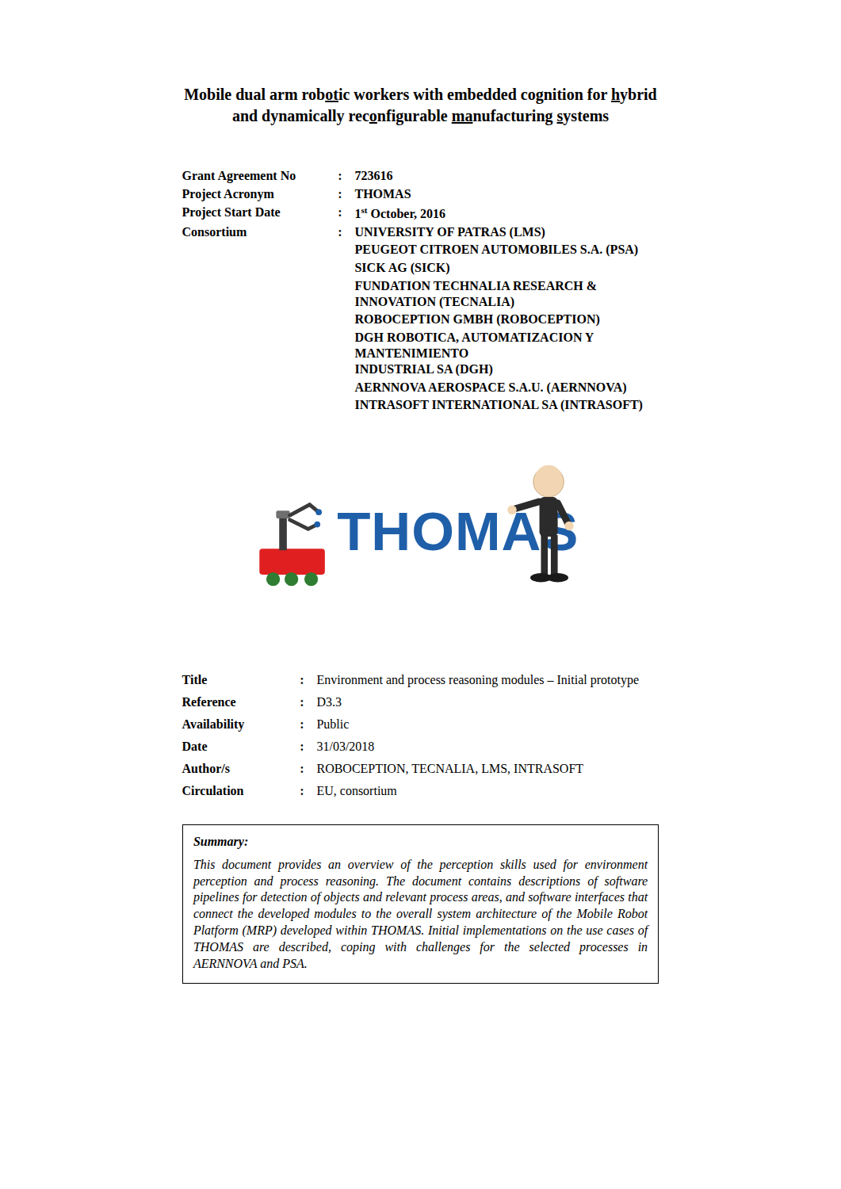Mobile dual arm robotic workers with embedded cognition for hybrid and dynamically reconfigurable manufacturing systems
| Grant Agreement No | : | 723616 |
| Project Acronym | : | THOMAS |
| Project Start Date | : | 1 st October, 2016 |
| Consortium | : | UNIVERSITY OF PATRAS (LMS) PEUGEOT CITROEN AUTOMOBILES S.A. (PSA) SICK AG (SICK) FUNDATION TECHNALIA RESEARCH & INNOVATION (TECNALIA) ROBOCEPTION GMBH (ROBOCEPTION) DGH ROBOTICA, AUTOMATIZACION Y MANTENIMIENTO INDUSTRIAL SA (DGH) AERNNOVA AEROSPACE S.A.U. (AERNNOVA) INTRASOFT INTERNATIONAL SA (INTRASOFT) |
THOMAS
| Title | : | Environment and process reasoning modules – Initial prototype |
| Reference | : | D3.3 |
| Availability | : | Public |
| Date | : | 31/03/2018 |
| Author/s | : | ROBOCEPTION, TECNALIA, LMS, INTRASOFT |
| Circulation | : | EU, consortium |
Summary:
This document provides an overview of the perception skills used for environment perception and process reasoning. The document contains descriptions of software pipelines for detection of objects and relevant process areas, and software interfaces that connect the developed modules to the overall system architecture of the Mobile Robot Platform (MRP) developed within THOMAS. Initial implementations on the use cases of THOMAS are described, coping with challenges for the selected processes in AERNNOVA and PSA.